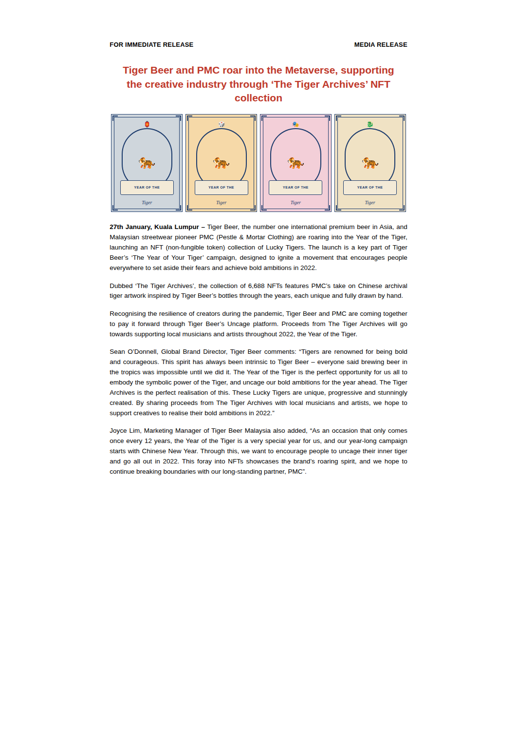FOR IMMEDIATE RELEASE MEDIA RELEASE
Tiger Beer and PMC roar into the Metaverse, supporting the creative industry through ‘The Tiger Archives’ NFT collection
🏮
🐅
YEAR OF THE
Tiger
🎲
🐅
YEAR OF THE
Tiger
🎭
🐅
YEAR OF THE
Tiger
🐉
🐅
YEAR OF THE
Tiger
27th January, Kuala Lumpur – Tiger Beer, the number one international premium beer in Asia, and Malaysian streetwear pioneer PMC (Pestle & Mortar Clothing) are roaring into the Year of the Tiger, launching an NFT (non-fungible token) collection of Lucky Tigers. The launch is a key part of Tiger Beer’s ‘The Year of Your Tiger’ campaign, designed to ignite a movement that encourages people everywhere to set aside their fears and achieve bold ambitions in 2022.
Dubbed ‘The Tiger Archives’, the collection of 6,688 NFTs features PMC’s take on Chinese archival tiger artwork inspired by Tiger Beer’s bottles through the years, each unique and fully drawn by hand.
Recognising the resilience of creators during the pandemic, Tiger Beer and PMC are coming together to pay it forward through Tiger Beer’s Uncage platform. Proceeds from The Tiger Archives will go towards supporting local musicians and artists throughout 2022, the Year of the Tiger.
Sean O’Donnell, Global Brand Director, Tiger Beer comments: “Tigers are renowned for being bold and courageous. This spirit has always been intrinsic to Tiger Beer – everyone said brewing beer in the tropics was impossible until we did it. The Year of the Tiger is the perfect opportunity for us all to embody the symbolic power of the Tiger, and uncage our bold ambitions for the year ahead. The Tiger Archives is the perfect realisation of this. These Lucky Tigers are unique, progressive and stunningly created. By sharing proceeds from The Tiger Archives with local musicians and artists, we hope to support creatives to realise their bold ambitions in 2022.”
Joyce Lim, Marketing Manager of Tiger Beer Malaysia also added, “As an occasion that only comes once every 12 years, the Year of the Tiger is a very special year for us, and our year-long campaign starts with Chinese New Year. Through this, we want to encourage people to uncage their inner tiger and go all out in 2022. This foray into NFTs showcases the brand’s roaring spirit, and we hope to continue breaking boundaries with our long-standing partner, PMC”.